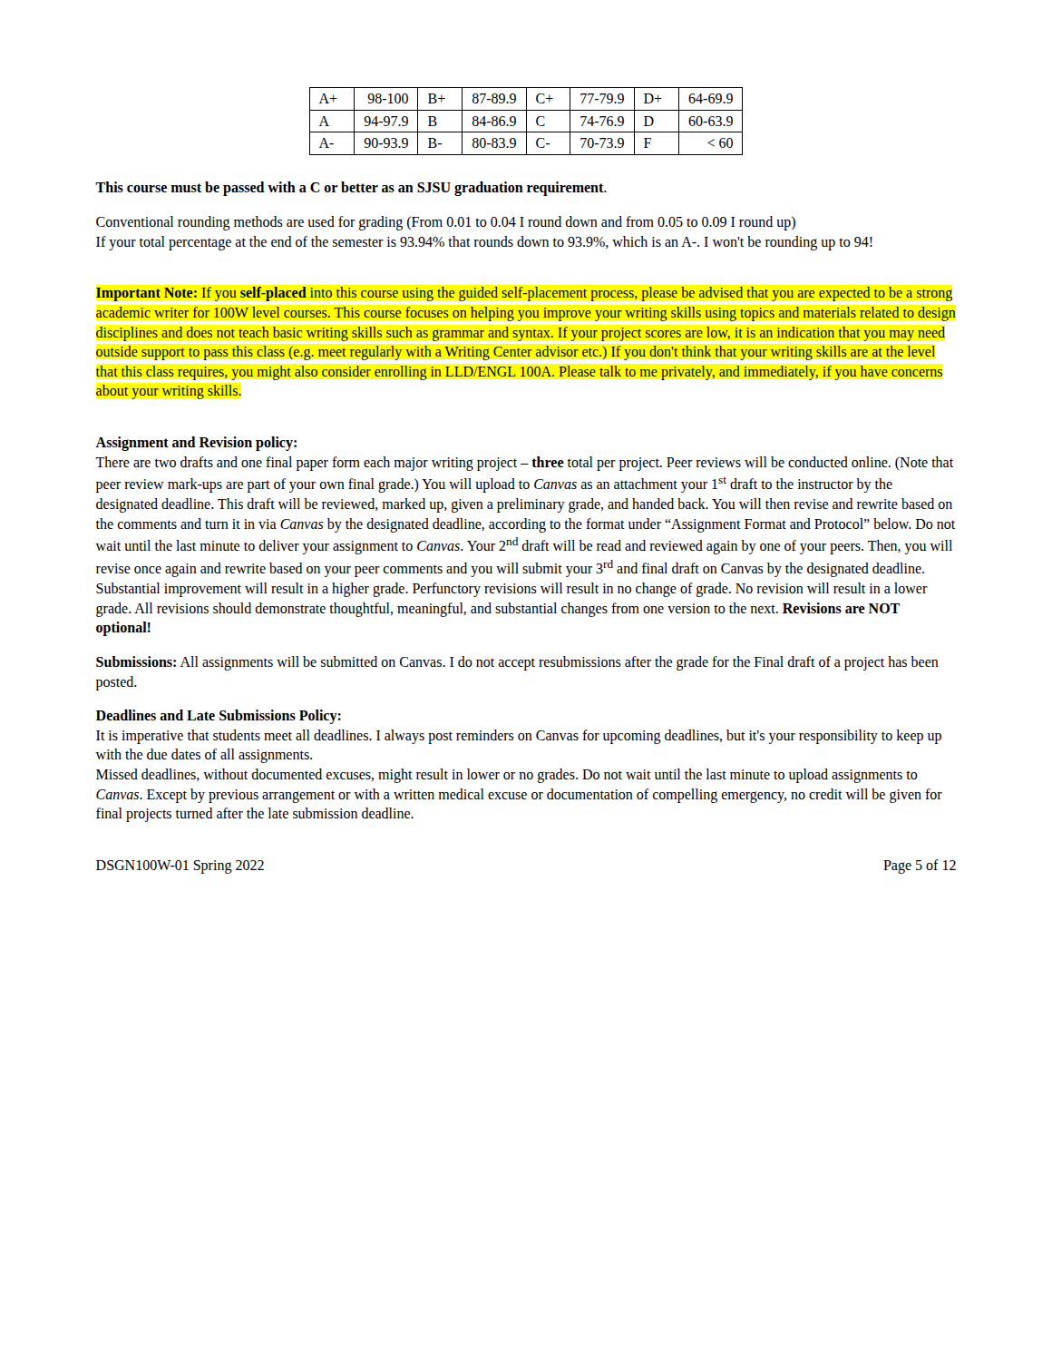| A+ | 98-100 | B+ | 87-89.9 | C+ | 77-79.9 | D+ | 64-69.9 |
| A | 94-97.9 | B | 84-86.9 | C | 74-76.9 | D | 60-63.9 |
| A- | 90-93.9 | B- | 80-83.9 | C- | 70-73.9 | F | < 60 |
This course must be passed with a C or better as an SJSU graduation requirement.
Conventional rounding methods are used for grading (From 0.01 to 0.04 I round down and from 0.05 to 0.09 I round up)
If your total percentage at the end of the semester is 93.94% that rounds down to 93.9%, which is an A-. I won't be rounding up to 94!
Important Note: If you self-placed into this course using the guided self-placement process, please be advised that you are expected to be a strong academic writer for 100W level courses. This course focuses on helping you improve your writing skills using topics and materials related to design disciplines and does not teach basic writing skills such as grammar and syntax. If your project scores are low, it is an indication that you may need outside support to pass this class (e.g. meet regularly with a Writing Center advisor etc.) If you don't think that your writing skills are at the level that this class requires, you might also consider enrolling in LLD/ENGL 100A. Please talk to me privately, and immediately, if you have concerns about your writing skills.
Assignment and Revision policy:
There are two drafts and one final paper form each major writing project – three total per project. Peer reviews will be conducted online. (Note that peer review mark-ups are part of your own final grade.) You will upload to Canvas as an attachment your 1st draft to the instructor by the designated deadline. This draft will be reviewed, marked up, given a preliminary grade, and handed back. You will then revise and rewrite based on the comments and turn it in via Canvas by the designated deadline, according to the format under “Assignment Format and Protocol” below. Do not wait until the last minute to deliver your assignment to Canvas. Your 2nd draft will be read and reviewed again by one of your peers. Then, you will revise once again and rewrite based on your peer comments and you will submit your 3rd and final draft on Canvas by the designated deadline. Substantial improvement will result in a higher grade. Perfunctory revisions will result in no change of grade. No revision will result in a lower grade. All revisions should demonstrate thoughtful, meaningful, and substantial changes from one version to the next. Revisions are NOT optional!
Submissions: All assignments will be submitted on Canvas. I do not accept resubmissions after the grade for the Final draft of a project has been posted.
Deadlines and Late Submissions Policy:
It is imperative that students meet all deadlines. I always post reminders on Canvas for upcoming deadlines, but it's your responsibility to keep up with the due dates of all assignments.
Missed deadlines, without documented excuses, might result in lower or no grades. Do not wait until the last minute to upload assignments to Canvas. Except by previous arrangement or with a written medical excuse or documentation of compelling emergency, no credit will be given for final projects turned after the late submission deadline.
DSGN100W-01 Spring 2022 Page 5 of 12